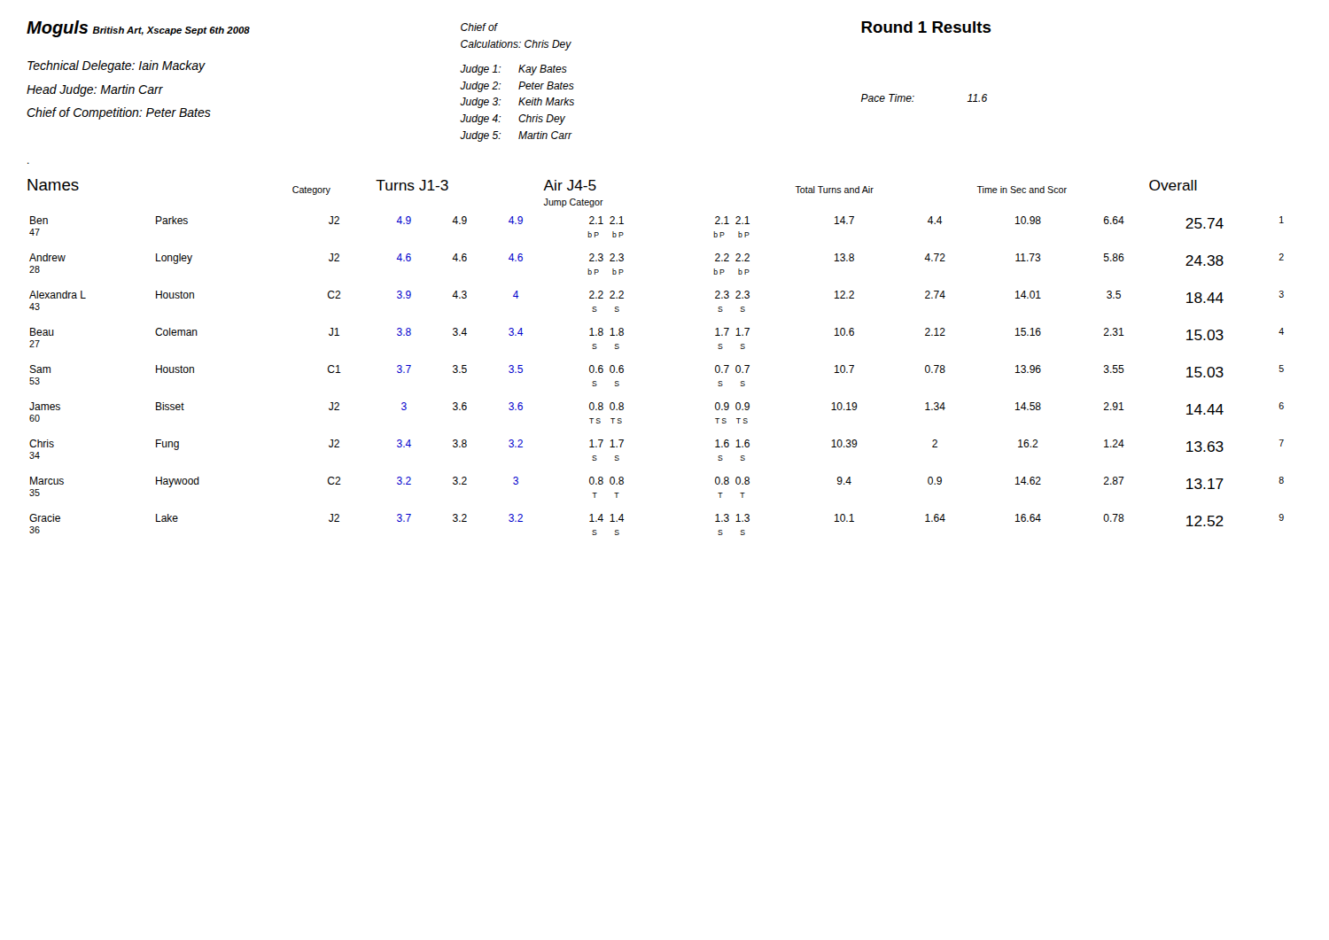Moguls
British Art, Xscape Sept 6th 2008
Technical Delegate: Iain Mackay
Head Judge: Martin Carr
Chief of Competition: Peter Bates
Chief of Calculations: Chris Dey
Judge 1: Kay Bates
Judge 2: Peter Bates
Judge 3: Keith Marks
Judge 4: Chris Dey
Judge 5: Martin Carr
Round 1 Results
Pace Time: 11.6
.
| Names | Category | Turns J1-3 | Air J4-5 | Total Turns and Air | | Time in Sec and Scor | | Overall |
| --- | --- | --- | --- | --- | --- | --- | --- | --- |
| | Jump Categor | |
| Ben 47 | Parkes | J2 | 4.9 | 4.9 | 4.9 | 2.1 2.1 bP bP | 2.1 2.1 bP bP | 14.7 | 4.4 | 10.98 | 6.64 | 25.74 | 1 |
| Andrew 28 | Longley | J2 | 4.6 | 4.6 | 4.6 | 2.3 2.3 bP bP | 2.2 2.2 bP bP | 13.8 | 4.72 | 11.73 | 5.86 | 24.38 | 2 |
| Alexandra L 43 | Houston | C2 | 3.9 | 4.3 | 4 | 2.2 2.2 S S | 2.3 2.3 S S | 12.2 | 2.74 | 14.01 | 3.5 | 18.44 | 3 |
| Beau 27 | Coleman | J1 | 3.8 | 3.4 | 3.4 | 1.8 1.8 S S | 1.7 1.7 S S | 10.6 | 2.12 | 15.16 | 2.31 | 15.03 | 4 |
| Sam 53 | Houston | C1 | 3.7 | 3.5 | 3.5 | 0.6 0.6 S S | 0.7 0.7 S S | 10.7 | 0.78 | 13.96 | 3.55 | 15.03 | 5 |
| James 60 | Bisset | J2 | 3 | 3.6 | 3.6 | 0.8 0.8 TS TS | 0.9 0.9 TS TS | 10.19 | 1.34 | 14.58 | 2.91 | 14.44 | 6 |
| Chris 34 | Fung | J2 | 3.4 | 3.8 | 3.2 | 1.7 1.7 S S | 1.6 1.6 S S | 10.39 | 2 | 16.2 | 1.24 | 13.63 | 7 |
| Marcus 35 | Haywood | C2 | 3.2 | 3.2 | 3 | 0.8 0.8 T T | 0.8 0.8 T T | 9.4 | 0.9 | 14.62 | 2.87 | 13.17 | 8 |
| Gracie 36 | Lake | J2 | 3.7 | 3.2 | 3.2 | 1.4 1.4 S S | 1.3 1.3 S S | 10.1 | 1.64 | 16.64 | 0.78 | 12.52 | 9 |